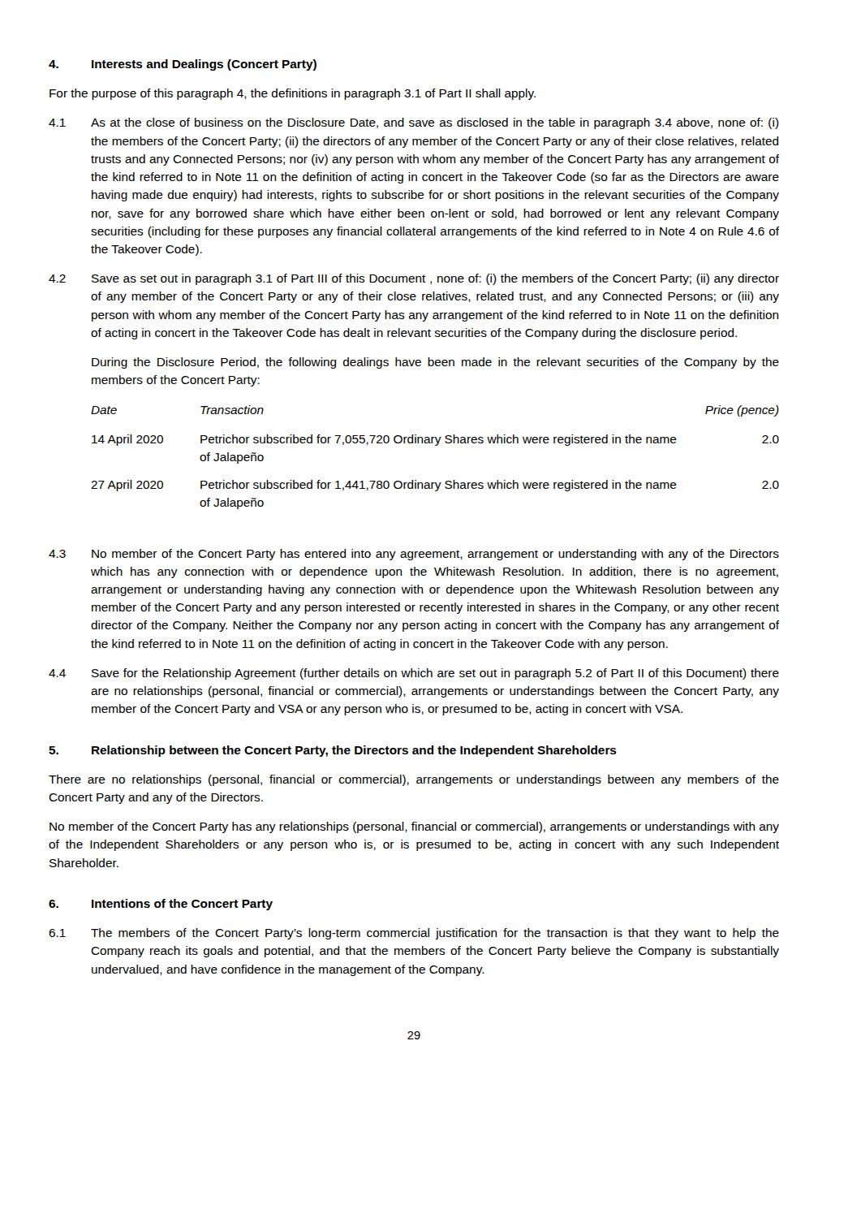4. Interests and Dealings (Concert Party)
For the purpose of this paragraph 4, the definitions in paragraph 3.1 of Part II shall apply.
4.1
As at the close of business on the Disclosure Date, and save as disclosed in the table in paragraph 3.4 above, none of: (i) the members of the Concert Party; (ii) the directors of any member of the Concert Party or any of their close relatives, related trusts and any Connected Persons; nor (iv) any person with whom any member of the Concert Party has any arrangement of the kind referred to in Note 11 on the definition of acting in concert in the Takeover Code (so far as the Directors are aware having made due enquiry) had interests, rights to subscribe for or short positions in the relevant securities of the Company nor, save for any borrowed share which have either been on-lent or sold, had borrowed or lent any relevant Company securities (including for these purposes any financial collateral arrangements of the kind referred to in Note 4 on Rule 4.6 of the Takeover Code).
4.2
Save as set out in paragraph 3.1 of Part III of this Document , none of: (i) the members of the Concert Party; (ii) any director of any member of the Concert Party or any of their close relatives, related trust, and any Connected Persons; or (iii) any person with whom any member of the Concert Party has any arrangement of the kind referred to in Note 11 on the definition of acting in concert in the Takeover Code has dealt in relevant securities of the Company during the disclosure period.
During the Disclosure Period, the following dealings have been made in the relevant securities of the Company by the members of the Concert Party:
| Date | Transaction | Price (pence) |
| --- | --- | --- |
| 14 April 2020 | Petrichor subscribed for 7,055,720 Ordinary Shares which were registered in the name of Jalapeño | 2.0 |
| 27 April 2020 | Petrichor subscribed for 1,441,780 Ordinary Shares which were registered in the name of Jalapeño | 2.0 |
4.3
No member of the Concert Party has entered into any agreement, arrangement or understanding with any of the Directors which has any connection with or dependence upon the Whitewash Resolution. In addition, there is no agreement, arrangement or understanding having any connection with or dependence upon the Whitewash Resolution between any member of the Concert Party and any person interested or recently interested in shares in the Company, or any other recent director of the Company. Neither the Company nor any person acting in concert with the Company has any arrangement of the kind referred to in Note 11 on the definition of acting in concert in the Takeover Code with any person.
4.4
Save for the Relationship Agreement (further details on which are set out in paragraph 5.2 of Part II of this Document) there are no relationships (personal, financial or commercial), arrangements or understandings between the Concert Party, any member of the Concert Party and VSA or any person who is, or presumed to be, acting in concert with VSA.
5. Relationship between the Concert Party, the Directors and the Independent Shareholders
There are no relationships (personal, financial or commercial), arrangements or understandings between any members of the Concert Party and any of the Directors.
No member of the Concert Party has any relationships (personal, financial or commercial), arrangements or understandings with any of the Independent Shareholders or any person who is, or is presumed to be, acting in concert with any such Independent Shareholder.
6. Intentions of the Concert Party
6.1
The members of the Concert Party’s long-term commercial justification for the transaction is that they want to help the Company reach its goals and potential, and that the members of the Concert Party believe the Company is substantially undervalued, and have confidence in the management of the Company.
29